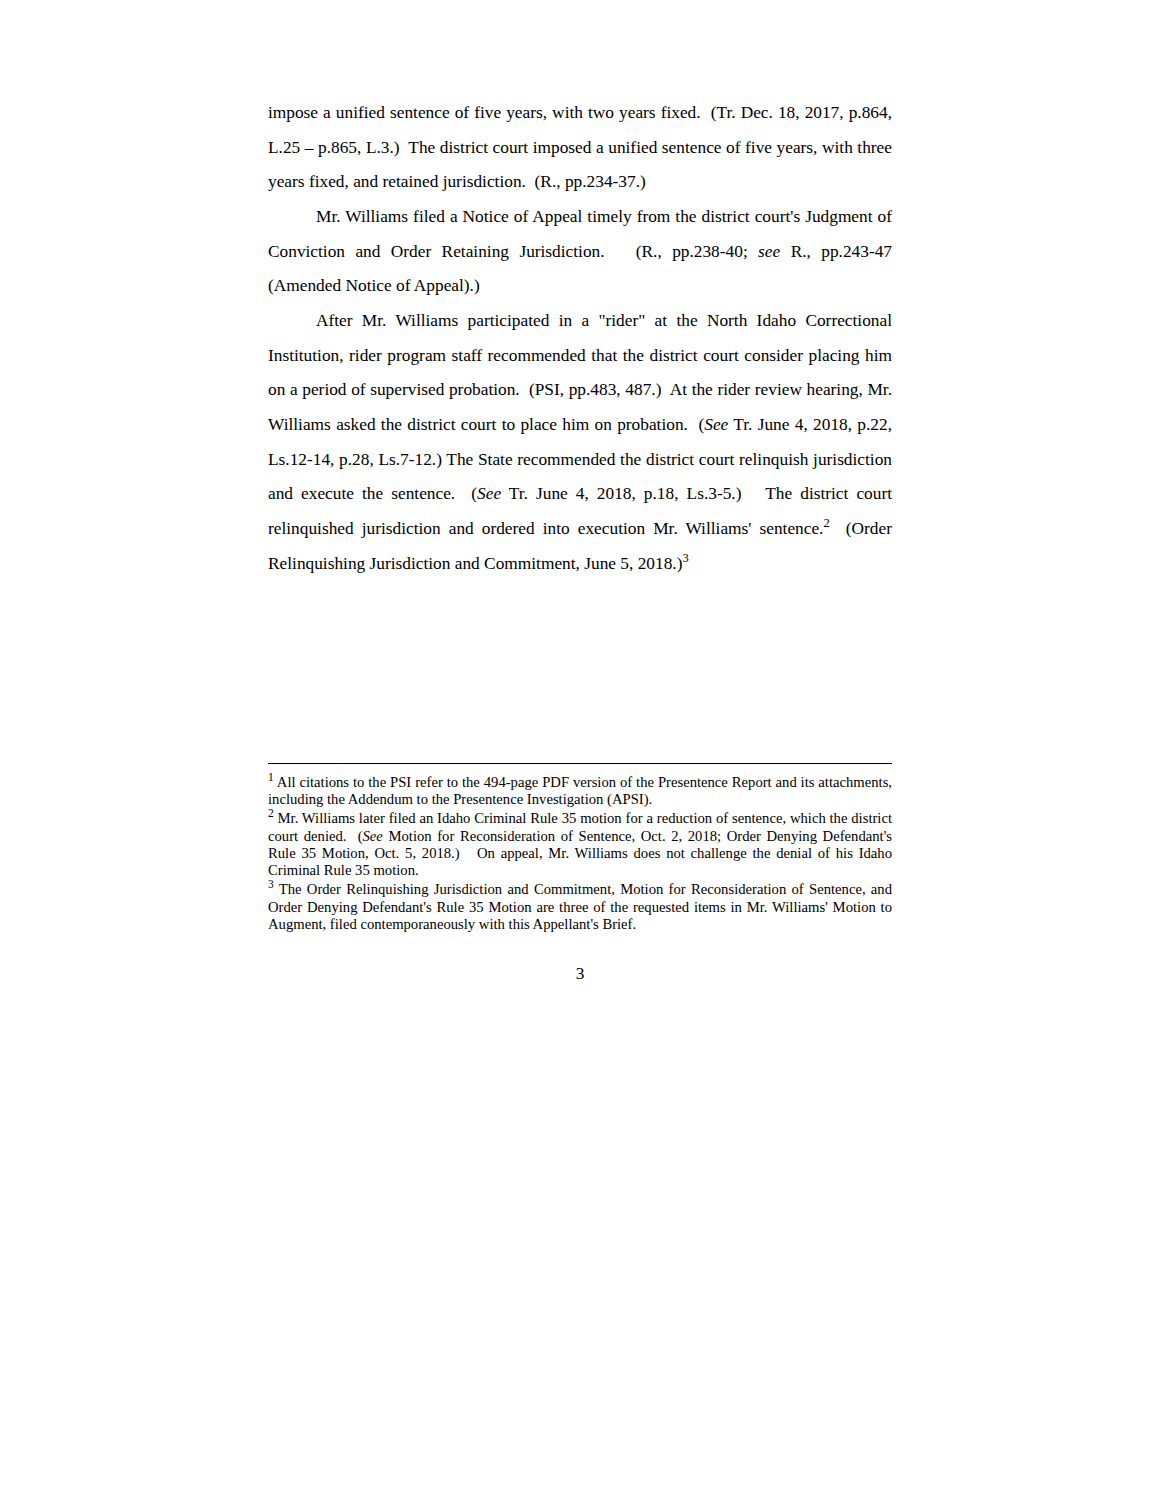impose a unified sentence of five years, with two years fixed. (Tr. Dec. 18, 2017, p.864, L.25 – p.865, L.3.) The district court imposed a unified sentence of five years, with three years fixed, and retained jurisdiction. (R., pp.234-37.)
Mr. Williams filed a Notice of Appeal timely from the district court's Judgment of Conviction and Order Retaining Jurisdiction. (R., pp.238-40; see R., pp.243-47 (Amended Notice of Appeal).)
After Mr. Williams participated in a "rider" at the North Idaho Correctional Institution, rider program staff recommended that the district court consider placing him on a period of supervised probation. (PSI, pp.483, 487.) At the rider review hearing, Mr. Williams asked the district court to place him on probation. (See Tr. June 4, 2018, p.22, Ls.12-14, p.28, Ls.7-12.) The State recommended the district court relinquish jurisdiction and execute the sentence. (See Tr. June 4, 2018, p.18, Ls.3-5.) The district court relinquished jurisdiction and ordered into execution Mr. Williams' sentence.2 (Order Relinquishing Jurisdiction and Commitment, June 5, 2018.)3
1 All citations to the PSI refer to the 494-page PDF version of the Presentence Report and its attachments, including the Addendum to the Presentence Investigation (APSI).
2 Mr. Williams later filed an Idaho Criminal Rule 35 motion for a reduction of sentence, which the district court denied. (See Motion for Reconsideration of Sentence, Oct. 2, 2018; Order Denying Defendant's Rule 35 Motion, Oct. 5, 2018.) On appeal, Mr. Williams does not challenge the denial of his Idaho Criminal Rule 35 motion.
3 The Order Relinquishing Jurisdiction and Commitment, Motion for Reconsideration of Sentence, and Order Denying Defendant's Rule 35 Motion are three of the requested items in Mr. Williams' Motion to Augment, filed contemporaneously with this Appellant's Brief.
3